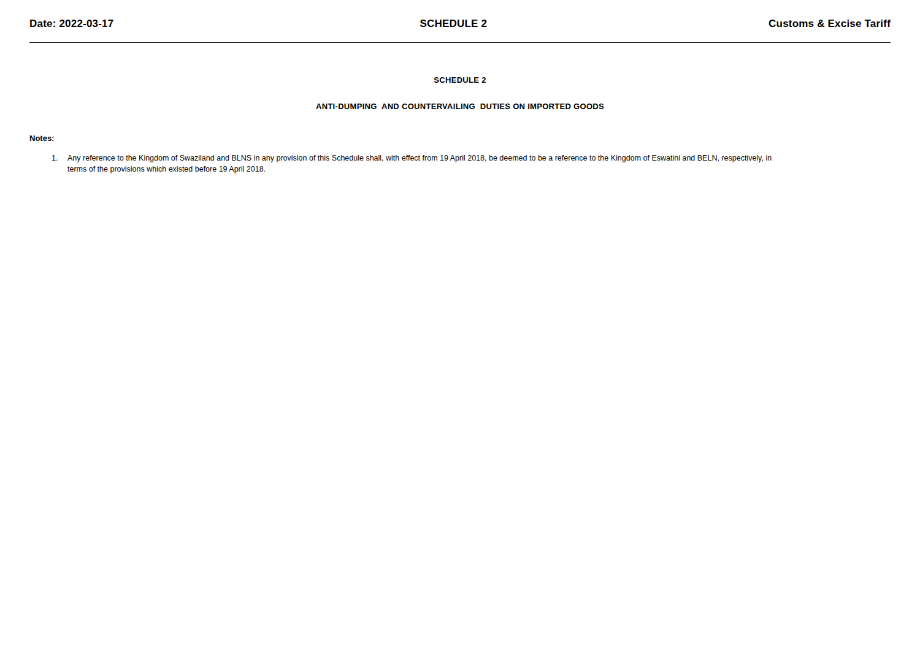Date: 2022-03-17
SCHEDULE 2
Customs & Excise Tariff
SCHEDULE 2
ANTI-DUMPING AND COUNTERVAILING DUTIES ON IMPORTED GOODS
Notes:
1. Any reference to the Kingdom of Swaziland and BLNS in any provision of this Schedule shall, with effect from 19 April 2018, be deemed to be a reference to the Kingdom of Eswatini and BELN, respectively, in terms of the provisions which existed before 19 April 2018.